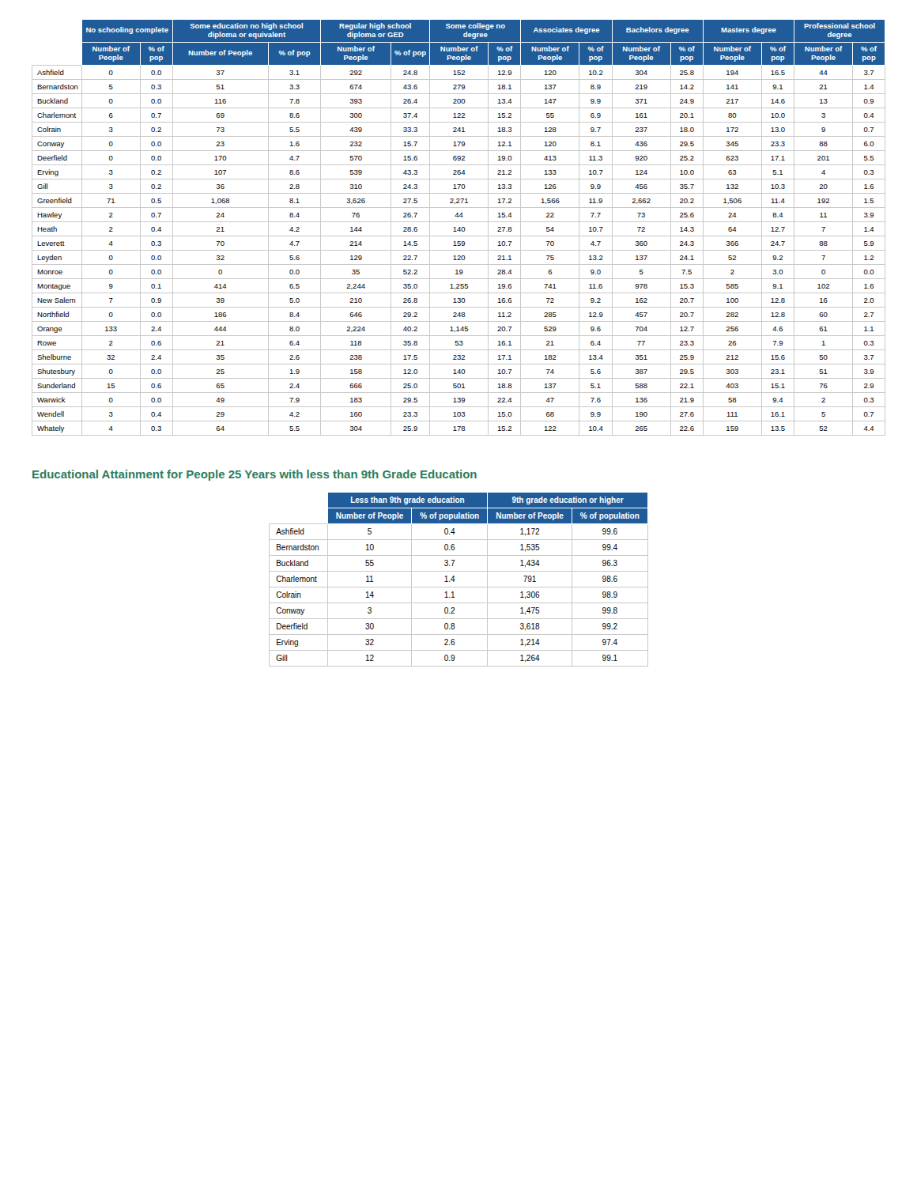| | No schooling complete | Some education no high school diploma or equivalent | Regular high school diploma or GED | Some college no degree | Associates degree | Bachelors degree | Masters degree | Professional school degree |
| --- | --- | --- | --- | --- | --- | --- | --- | --- |
| Number of People | % of pop | Number of People | % of pop | Number of People | % of pop | Number of People | % of pop | Number of People | % of pop | Number of People | % of pop | Number of People | % of pop | Number of People | % of pop |
| Ashfield | 0 | 0.0 | 37 | 3.1 | 292 | 24.8 | 152 | 12.9 | 120 | 10.2 | 304 | 25.8 | 194 | 16.5 | 44 | 3.7 |
| Bernardston | 5 | 0.3 | 51 | 3.3 | 674 | 43.6 | 279 | 18.1 | 137 | 8.9 | 219 | 14.2 | 141 | 9.1 | 21 | 1.4 |
| Buckland | 0 | 0.0 | 116 | 7.8 | 393 | 26.4 | 200 | 13.4 | 147 | 9.9 | 371 | 24.9 | 217 | 14.6 | 13 | 0.9 |
| Charlemont | 6 | 0.7 | 69 | 8.6 | 300 | 37.4 | 122 | 15.2 | 55 | 6.9 | 161 | 20.1 | 80 | 10.0 | 3 | 0.4 |
| Colrain | 3 | 0.2 | 73 | 5.5 | 439 | 33.3 | 241 | 18.3 | 128 | 9.7 | 237 | 18.0 | 172 | 13.0 | 9 | 0.7 |
| Conway | 0 | 0.0 | 23 | 1.6 | 232 | 15.7 | 179 | 12.1 | 120 | 8.1 | 436 | 29.5 | 345 | 23.3 | 88 | 6.0 |
| Deerfield | 0 | 0.0 | 170 | 4.7 | 570 | 15.6 | 692 | 19.0 | 413 | 11.3 | 920 | 25.2 | 623 | 17.1 | 201 | 5.5 |
| Erving | 3 | 0.2 | 107 | 8.6 | 539 | 43.3 | 264 | 21.2 | 133 | 10.7 | 124 | 10.0 | 63 | 5.1 | 4 | 0.3 |
| Gill | 3 | 0.2 | 36 | 2.8 | 310 | 24.3 | 170 | 13.3 | 126 | 9.9 | 456 | 35.7 | 132 | 10.3 | 20 | 1.6 |
| Greenfield | 71 | 0.5 | 1,068 | 8.1 | 3,626 | 27.5 | 2,271 | 17.2 | 1,566 | 11.9 | 2,662 | 20.2 | 1,506 | 11.4 | 192 | 1.5 |
| Hawley | 2 | 0.7 | 24 | 8.4 | 76 | 26.7 | 44 | 15.4 | 22 | 7.7 | 73 | 25.6 | 24 | 8.4 | 11 | 3.9 |
| Heath | 2 | 0.4 | 21 | 4.2 | 144 | 28.6 | 140 | 27.8 | 54 | 10.7 | 72 | 14.3 | 64 | 12.7 | 7 | 1.4 |
| Leverett | 4 | 0.3 | 70 | 4.7 | 214 | 14.5 | 159 | 10.7 | 70 | 4.7 | 360 | 24.3 | 366 | 24.7 | 88 | 5.9 |
| Leyden | 0 | 0.0 | 32 | 5.6 | 129 | 22.7 | 120 | 21.1 | 75 | 13.2 | 137 | 24.1 | 52 | 9.2 | 7 | 1.2 |
| Monroe | 0 | 0.0 | 0 | 0.0 | 35 | 52.2 | 19 | 28.4 | 6 | 9.0 | 5 | 7.5 | 2 | 3.0 | 0 | 0.0 |
| Montague | 9 | 0.1 | 414 | 6.5 | 2,244 | 35.0 | 1,255 | 19.6 | 741 | 11.6 | 978 | 15.3 | 585 | 9.1 | 102 | 1.6 |
| New Salem | 7 | 0.9 | 39 | 5.0 | 210 | 26.8 | 130 | 16.6 | 72 | 9.2 | 162 | 20.7 | 100 | 12.8 | 16 | 2.0 |
| Northfield | 0 | 0.0 | 186 | 8.4 | 646 | 29.2 | 248 | 11.2 | 285 | 12.9 | 457 | 20.7 | 282 | 12.8 | 60 | 2.7 |
| Orange | 133 | 2.4 | 444 | 8.0 | 2,224 | 40.2 | 1,145 | 20.7 | 529 | 9.6 | 704 | 12.7 | 256 | 4.6 | 61 | 1.1 |
| Rowe | 2 | 0.6 | 21 | 6.4 | 118 | 35.8 | 53 | 16.1 | 21 | 6.4 | 77 | 23.3 | 26 | 7.9 | 1 | 0.3 |
| Shelburne | 32 | 2.4 | 35 | 2.6 | 238 | 17.5 | 232 | 17.1 | 182 | 13.4 | 351 | 25.9 | 212 | 15.6 | 50 | 3.7 |
| Shutesbury | 0 | 0.0 | 25 | 1.9 | 158 | 12.0 | 140 | 10.7 | 74 | 5.6 | 387 | 29.5 | 303 | 23.1 | 51 | 3.9 |
| Sunderland | 15 | 0.6 | 65 | 2.4 | 666 | 25.0 | 501 | 18.8 | 137 | 5.1 | 588 | 22.1 | 403 | 15.1 | 76 | 2.9 |
| Warwick | 0 | 0.0 | 49 | 7.9 | 183 | 29.5 | 139 | 22.4 | 47 | 7.6 | 136 | 21.9 | 58 | 9.4 | 2 | 0.3 |
| Wendell | 3 | 0.4 | 29 | 4.2 | 160 | 23.3 | 103 | 15.0 | 68 | 9.9 | 190 | 27.6 | 111 | 16.1 | 5 | 0.7 |
| Whately | 4 | 0.3 | 64 | 5.5 | 304 | 25.9 | 178 | 15.2 | 122 | 10.4 | 265 | 22.6 | 159 | 13.5 | 52 | 4.4 |
Educational Attainment for People 25 Years with less than 9th Grade Education
| | Less than 9th grade education | 9th grade education or higher |
| --- | --- | --- |
| Number of People | % of population | Number of People | % of population |
| Ashfield | 5 | 0.4 | 1,172 | 99.6 |
| Bernardston | 10 | 0.6 | 1,535 | 99.4 |
| Buckland | 55 | 3.7 | 1,434 | 96.3 |
| Charlemont | 11 | 1.4 | 791 | 98.6 |
| Colrain | 14 | 1.1 | 1,306 | 98.9 |
| Conway | 3 | 0.2 | 1,475 | 99.8 |
| Deerfield | 30 | 0.8 | 3,618 | 99.2 |
| Erving | 32 | 2.6 | 1,214 | 97.4 |
| Gill | 12 | 0.9 | 1,264 | 99.1 |